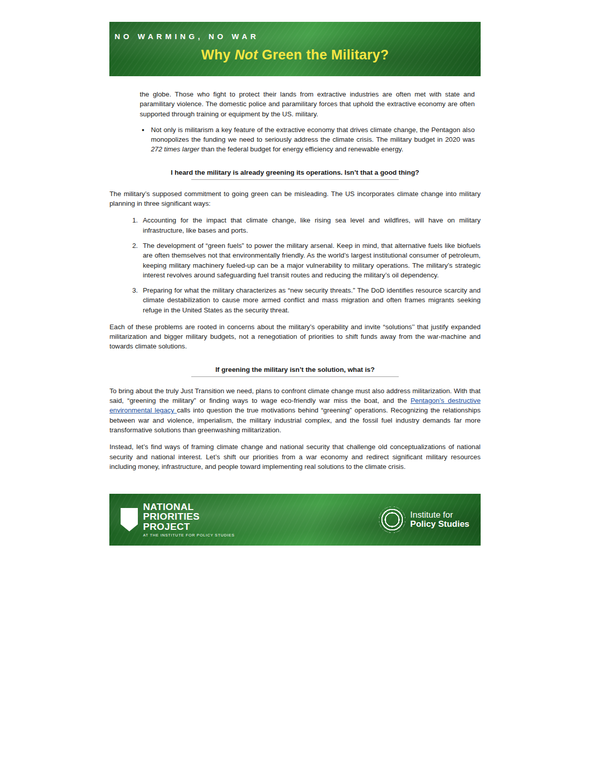No Warming, No War
Why Not Green the Military?
the globe. Those who fight to protect their lands from extractive industries are often met with state and paramilitary violence. The domestic police and paramilitary forces that uphold the extractive economy are often supported through training or equipment by the US. military.
Not only is militarism a key feature of the extractive economy that drives climate change, the Pentagon also monopolizes the funding we need to seriously address the climate crisis. The military budget in 2020 was 272 times larger than the federal budget for energy efficiency and renewable energy.
I heard the military is already greening its operations. Isn’t that a good thing?
The military’s supposed commitment to going green can be misleading. The US incorporates climate change into military planning in three significant ways:
Accounting for the impact that climate change, like rising sea level and wildfires, will have on military infrastructure, like bases and ports.
The development of “green fuels” to power the military arsenal. Keep in mind, that alternative fuels like biofuels are often themselves not that environmentally friendly. As the world’s largest institutional consumer of petroleum, keeping military machinery fueled-up can be a major vulnerability to military operations. The military’s strategic interest revolves around safeguarding fuel transit routes and reducing the military’s oil dependency.
Preparing for what the military characterizes as “new security threats.” The DoD identifies resource scarcity and climate destabilization to cause more armed conflict and mass migration and often frames migrants seeking refuge in the United States as the security threat.
Each of these problems are rooted in concerns about the military’s operability and invite “solutions’’ that justify expanded militarization and bigger military budgets, not a renegotiation of priorities to shift funds away from the war-machine and towards climate solutions.
If greening the military isn’t the solution, what is?
To bring about the truly Just Transition we need, plans to confront climate change must also address militarization. With that said, “greening the military” or finding ways to wage eco-friendly war miss the boat, and the Pentagon’s destructive environmental legacy calls into question the true motivations behind “greening” operations. Recognizing the relationships between war and violence, imperialism, the military industrial complex, and the fossil fuel industry demands far more transformative solutions than greenwashing militarization.
Instead, let’s find ways of framing climate change and national security that challenge old conceptualizations of national security and national interest. Let’s shift our priorities from a war economy and redirect significant military resources including money, infrastructure, and people toward implementing real solutions to the climate crisis.
NATIONAL PRIORITIES PROJECT AT THE INSTITUTE FOR POLICY STUDIES
Institute for Policy Studies